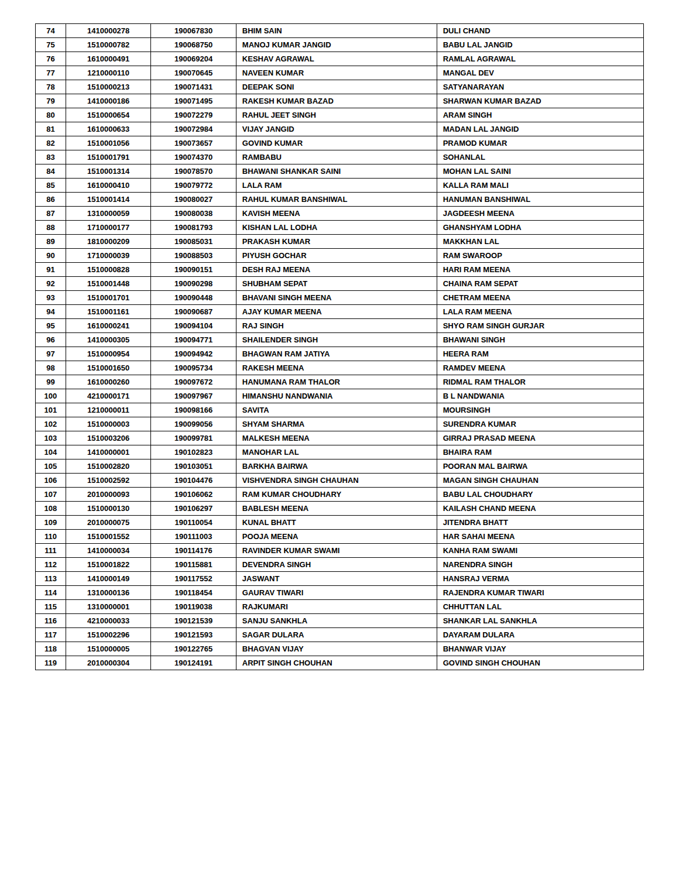| 74 | 1410000278 | 190067830 | BHIM SAIN | DULI CHAND |
| 75 | 1510000782 | 190068750 | MANOJ KUMAR JANGID | BABU LAL JANGID |
| 76 | 1610000491 | 190069204 | KESHAV AGRAWAL | RAMLAL AGRAWAL |
| 77 | 1210000110 | 190070645 | NAVEEN KUMAR | MANGAL DEV |
| 78 | 1510000213 | 190071431 | DEEPAK SONI | SATYANARAYAN |
| 79 | 1410000186 | 190071495 | RAKESH KUMAR BAZAD | SHARWAN KUMAR BAZAD |
| 80 | 1510000654 | 190072279 | RAHUL JEET SINGH | ARAM SINGH |
| 81 | 1610000633 | 190072984 | VIJAY JANGID | MADAN LAL JANGID |
| 82 | 1510001056 | 190073657 | GOVIND KUMAR | PRAMOD KUMAR |
| 83 | 1510001791 | 190074370 | RAMBABU | SOHANLAL |
| 84 | 1510001314 | 190078570 | BHAWANI SHANKAR SAINI | MOHAN LAL SAINI |
| 85 | 1610000410 | 190079772 | LALA RAM | KALLA RAM MALI |
| 86 | 1510001414 | 190080027 | RAHUL KUMAR BANSHIWAL | HANUMAN BANSHIWAL |
| 87 | 1310000059 | 190080038 | KAVISH MEENA | JAGDEESH MEENA |
| 88 | 1710000177 | 190081793 | KISHAN LAL LODHA | GHANSHYAM LODHA |
| 89 | 1810000209 | 190085031 | PRAKASH KUMAR | MAKKHAN LAL |
| 90 | 1710000039 | 190088503 | PIYUSH GOCHAR | RAM SWAROOP |
| 91 | 1510000828 | 190090151 | DESH RAJ MEENA | HARI RAM MEENA |
| 92 | 1510001448 | 190090298 | SHUBHAM SEPAT | CHAINA RAM SEPAT |
| 93 | 1510001701 | 190090448 | BHAVANI SINGH MEENA | CHETRAM MEENA |
| 94 | 1510001161 | 190090687 | AJAY KUMAR MEENA | LALA RAM MEENA |
| 95 | 1610000241 | 190094104 | RAJ SINGH | SHYO RAM SINGH GURJAR |
| 96 | 1410000305 | 190094771 | SHAILENDER SINGH | BHAWANI SINGH |
| 97 | 1510000954 | 190094942 | BHAGWAN RAM JATIYA | HEERA RAM |
| 98 | 1510001650 | 190095734 | RAKESH MEENA | RAMDEV MEENA |
| 99 | 1610000260 | 190097672 | HANUMANA RAM THALOR | RIDMAL RAM THALOR |
| 100 | 4210000171 | 190097967 | HIMANSHU NANDWANIA | B L NANDWANIA |
| 101 | 1210000011 | 190098166 | SAVITA | MOURSINGH |
| 102 | 1510000003 | 190099056 | SHYAM SHARMA | SURENDRA KUMAR |
| 103 | 1510003206 | 190099781 | MALKESH MEENA | GIRRAJ PRASAD MEENA |
| 104 | 1410000001 | 190102823 | MANOHAR LAL | BHAIRA RAM |
| 105 | 1510002820 | 190103051 | BARKHA BAIRWA | POORAN MAL BAIRWA |
| 106 | 1510002592 | 190104476 | VISHVENDRA SINGH CHAUHAN | MAGAN SINGH CHAUHAN |
| 107 | 2010000093 | 190106062 | RAM KUMAR CHOUDHARY | BABU LAL CHOUDHARY |
| 108 | 1510000130 | 190106297 | BABLESH MEENA | KAILASH CHAND MEENA |
| 109 | 2010000075 | 190110054 | KUNAL BHATT | JITENDRA BHATT |
| 110 | 1510001552 | 190111003 | POOJA MEENA | HAR SAHAI MEENA |
| 111 | 1410000034 | 190114176 | RAVINDER KUMAR SWAMI | KANHA RAM SWAMI |
| 112 | 1510001822 | 190115881 | DEVENDRA SINGH | NARENDRA SINGH |
| 113 | 1410000149 | 190117552 | JASWANT | HANSRAJ VERMA |
| 114 | 1310000136 | 190118454 | GAURAV TIWARI | RAJENDRA KUMAR TIWARI |
| 115 | 1310000001 | 190119038 | RAJKUMARI | CHHUTTAN LAL |
| 116 | 4210000033 | 190121539 | SANJU SANKHLA | SHANKAR LAL SANKHLA |
| 117 | 1510002296 | 190121593 | SAGAR DULARA | DAYARAM DULARA |
| 118 | 1510000005 | 190122765 | BHAGVAN VIJAY | BHANWAR VIJAY |
| 119 | 2010000304 | 190124191 | ARPIT SINGH CHOUHAN | GOVIND SINGH CHOUHAN |